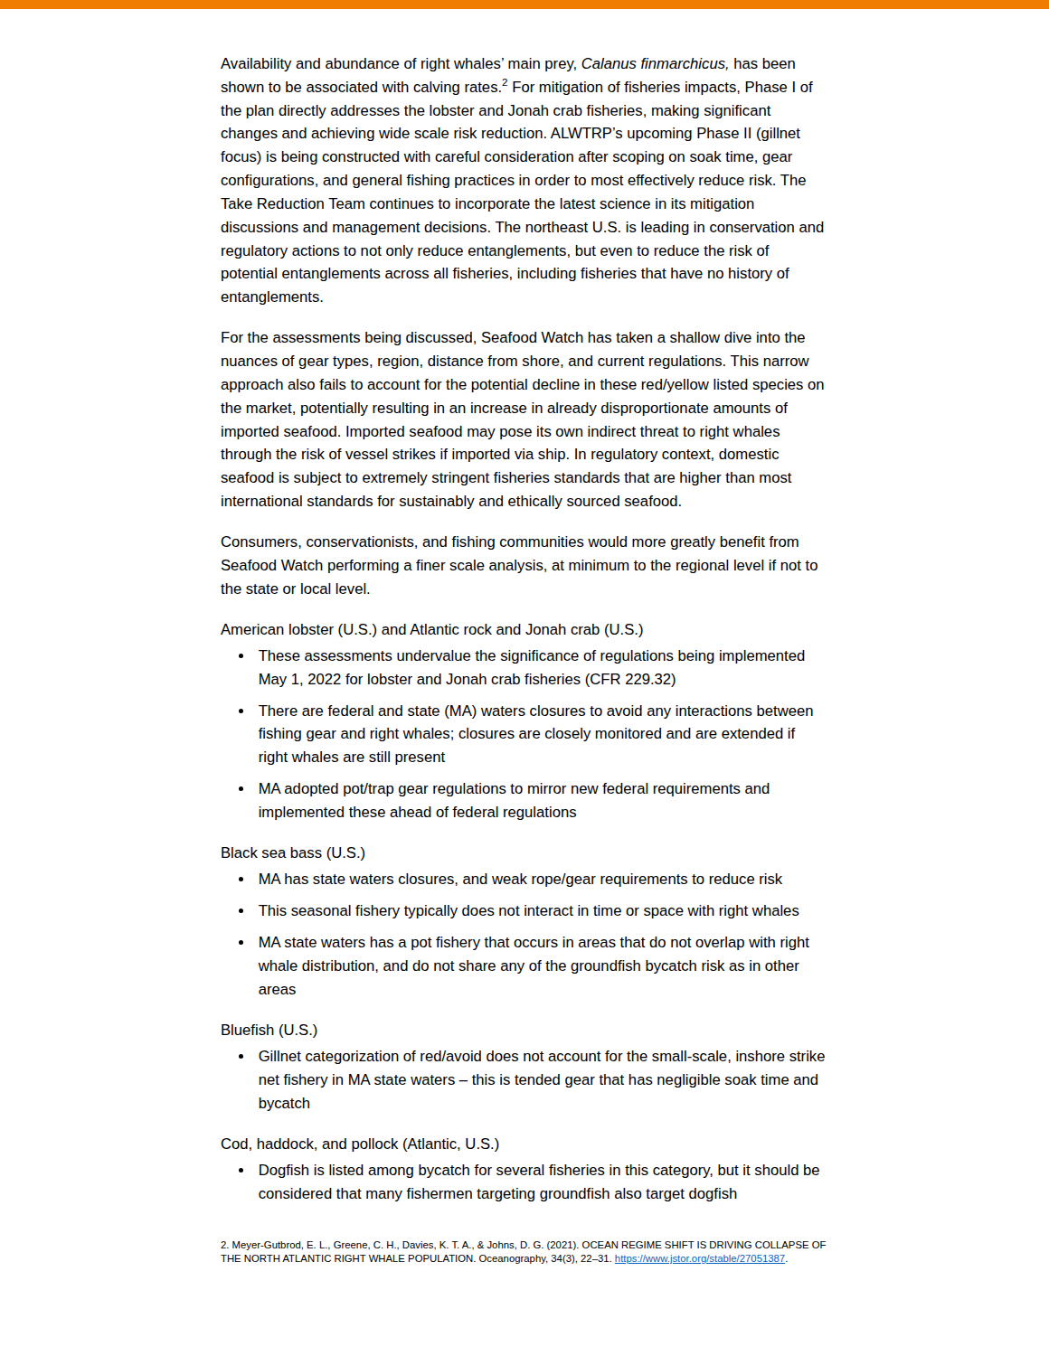Availability and abundance of right whales’ main prey, Calanus finmarchicus, has been shown to be associated with calving rates.2 For mitigation of fisheries impacts, Phase I of the plan directly addresses the lobster and Jonah crab fisheries, making significant changes and achieving wide scale risk reduction. ALWTRP’s upcoming Phase II (gillnet focus) is being constructed with careful consideration after scoping on soak time, gear configurations, and general fishing practices in order to most effectively reduce risk. The Take Reduction Team continues to incorporate the latest science in its mitigation discussions and management decisions. The northeast U.S. is leading in conservation and regulatory actions to not only reduce entanglements, but even to reduce the risk of potential entanglements across all fisheries, including fisheries that have no history of entanglements.
For the assessments being discussed, Seafood Watch has taken a shallow dive into the nuances of gear types, region, distance from shore, and current regulations. This narrow approach also fails to account for the potential decline in these red/yellow listed species on the market, potentially resulting in an increase in already disproportionate amounts of imported seafood. Imported seafood may pose its own indirect threat to right whales through the risk of vessel strikes if imported via ship. In regulatory context, domestic seafood is subject to extremely stringent fisheries standards that are higher than most international standards for sustainably and ethically sourced seafood.
Consumers, conservationists, and fishing communities would more greatly benefit from Seafood Watch performing a finer scale analysis, at minimum to the regional level if not to the state or local level.
American lobster (U.S.) and Atlantic rock and Jonah crab (U.S.)
These assessments undervalue the significance of regulations being implemented May 1, 2022 for lobster and Jonah crab fisheries (CFR 229.32)
There are federal and state (MA) waters closures to avoid any interactions between fishing gear and right whales; closures are closely monitored and are extended if right whales are still present
MA adopted pot/trap gear regulations to mirror new federal requirements and implemented these ahead of federal regulations
Black sea bass (U.S.)
MA has state waters closures, and weak rope/gear requirements to reduce risk
This seasonal fishery typically does not interact in time or space with right whales
MA state waters has a pot fishery that occurs in areas that do not overlap with right whale distribution, and do not share any of the groundfish bycatch risk as in other areas
Bluefish (U.S.)
Gillnet categorization of red/avoid does not account for the small-scale, inshore strike net fishery in MA state waters – this is tended gear that has negligible soak time and bycatch
Cod, haddock, and pollock (Atlantic, U.S.)
Dogfish is listed among bycatch for several fisheries in this category, but it should be considered that many fishermen targeting groundfish also target dogfish
2. Meyer-Gutbrod, E. L., Greene, C. H., Davies, K. T. A., & Johns, D. G. (2021). OCEAN REGIME SHIFT IS DRIVING COLLAPSE OF THE NORTH ATLANTIC RIGHT WHALE POPULATION. Oceanography, 34(3), 22–31. https://www.jstor.org/stable/27051387.